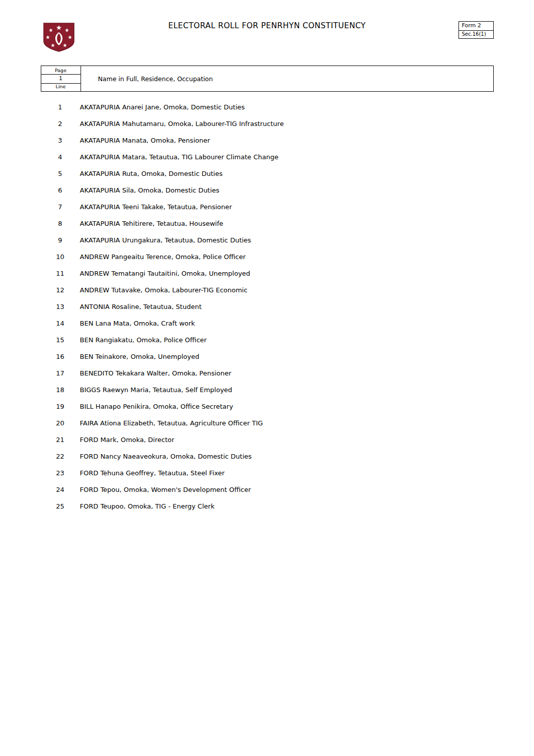ELECTORAL ROLL FOR PENRHYN CONSTITUENCY
Form 2
Sec.16(1)
| Page 1 Line | Name in Full, Residence, Occupation |
| 1 | AKATAPURIA Anarei Jane, Omoka, Domestic Duties |
| 2 | AKATAPURIA Mahutamaru, Omoka, Labourer-TIG Infrastructure |
| 3 | AKATAPURIA Manata, Omoka, Pensioner |
| 4 | AKATAPURIA Matara, Tetautua, TIG Labourer Climate Change |
| 5 | AKATAPURIA Ruta, Omoka, Domestic Duties |
| 6 | AKATAPURIA Sila, Omoka, Domestic Duties |
| 7 | AKATAPURIA Teeni Takake, Tetautua, Pensioner |
| 8 | AKATAPURIA Tehitirere, Tetautua, Housewife |
| 9 | AKATAPURIA Urungakura, Tetautua, Domestic Duties |
| 10 | ANDREW Pangeaitu Terence, Omoka, Police Officer |
| 11 | ANDREW Tematangi Tautaitini, Omoka, Unemployed |
| 12 | ANDREW Tutavake, Omoka, Labourer-TIG Economic |
| 13 | ANTONIA Rosaline, Tetautua, Student |
| 14 | BEN Lana Mata, Omoka, Craft work |
| 15 | BEN Rangiakatu, Omoka, Police Officer |
| 16 | BEN Teinakore, Omoka, Unemployed |
| 17 | BENEDITO Tekakara Walter, Omoka, Pensioner |
| 18 | BIGGS Raewyn Maria, Tetautua, Self Employed |
| 19 | BILL Hanapo Penikira, Omoka, Office Secretary |
| 20 | FAIRA Ationa Elizabeth, Tetautua, Agriculture Officer TIG |
| 21 | FORD Mark, Omoka, Director |
| 22 | FORD Nancy Naeaveokura, Omoka, Domestic Duties |
| 23 | FORD Tehuna Geoffrey, Tetautua, Steel Fixer |
| 24 | FORD Tepou, Omoka, Women's Development Officer |
| 25 | FORD Teupoo, Omoka, TIG - Energy Clerk |